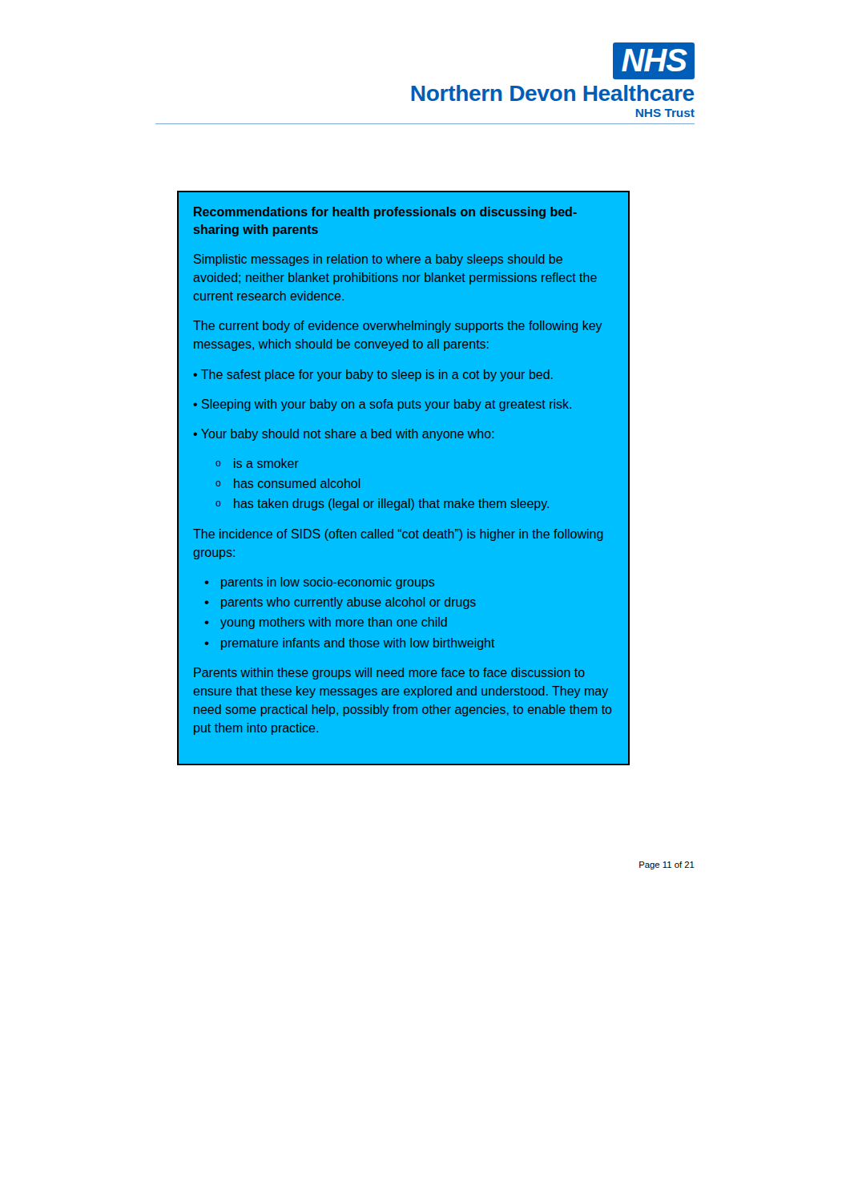NHS
Northern Devon Healthcare
NHS Trust
Recommendations for health professionals on discussing bed-sharing with parents
Simplistic messages in relation to where a baby sleeps should be avoided; neither blanket prohibitions nor blanket permissions reflect the current research evidence.
The current body of evidence overwhelmingly supports the following key messages, which should be conveyed to all parents:
• The safest place for your baby to sleep is in a cot by your bed.
• Sleeping with your baby on a sofa puts your baby at greatest risk.
• Your baby should not share a bed with anyone who:
is a smoker
has consumed alcohol
has taken drugs (legal or illegal) that make them sleepy.
The incidence of SIDS (often called “cot death”) is higher in the following groups:
parents in low socio-economic groups
parents who currently abuse alcohol or drugs
young mothers with more than one child
premature infants and those with low birthweight
Parents within these groups will need more face to face discussion to ensure that these key messages are explored and understood. They may need some practical help, possibly from other agencies, to enable them to put them into practice.
Page 11 of 21